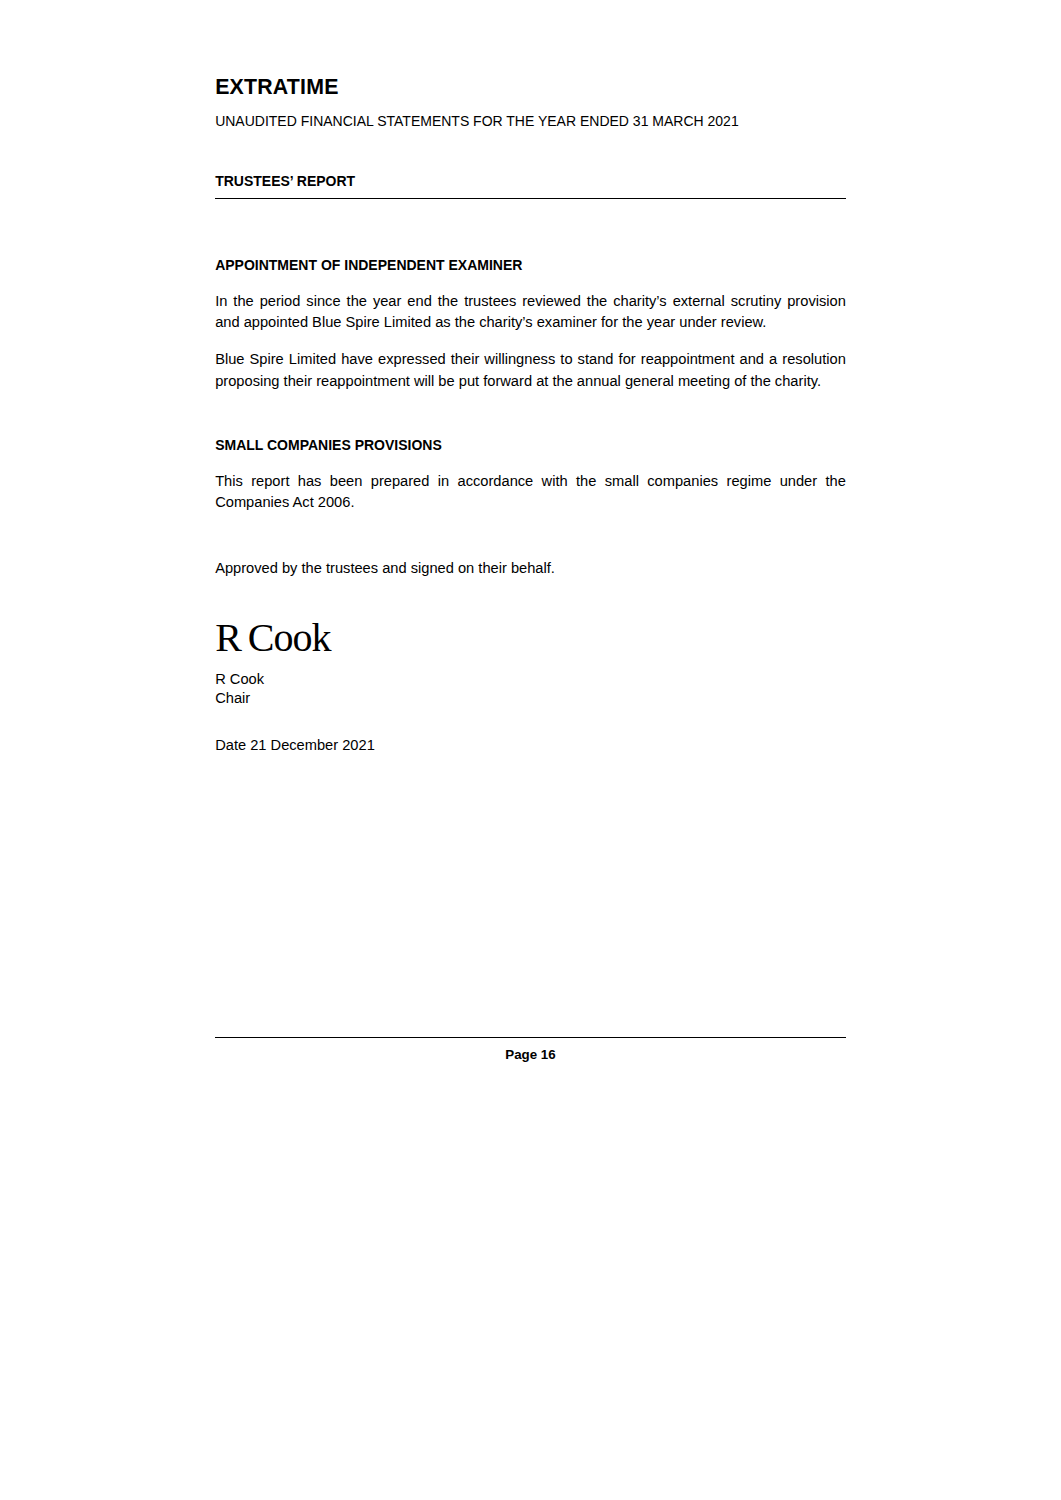EXTRATIME
UNAUDITED FINANCIAL STATEMENTS FOR THE YEAR ENDED 31 MARCH 2021
TRUSTEES’ REPORT
Appointment of Independent Examiner
In the period since the year end the trustees reviewed the charity’s external scrutiny provision and appointed Blue Spire Limited as the charity’s examiner for the year under review.
Blue Spire Limited have expressed their willingness to stand for reappointment and a resolution proposing their reappointment will be put forward at the annual general meeting of the charity.
Small Companies Provisions
This report has been prepared in accordance with the small companies regime under the Companies Act 2006.
Approved by the trustees and signed on their behalf.
R Cook
R Cook
Chair
Date 21 December 2021
Page 16